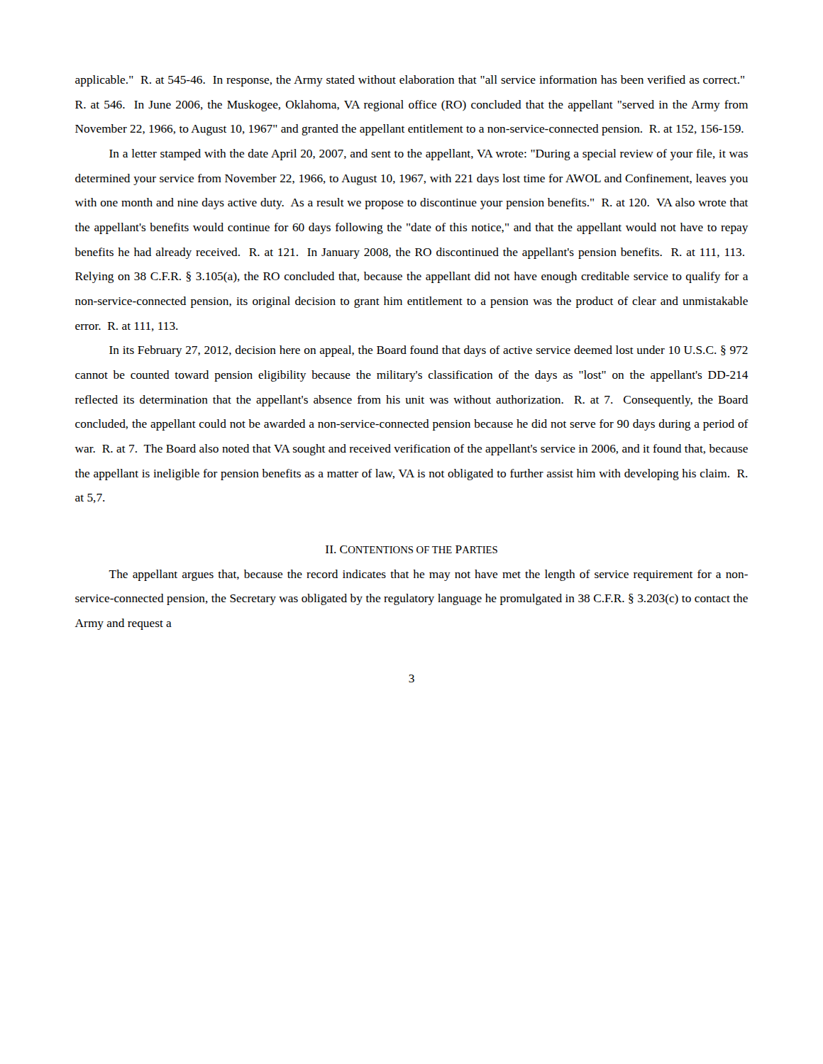applicable." R. at 545-46. In response, the Army stated without elaboration that "all service information has been verified as correct." R. at 546. In June 2006, the Muskogee, Oklahoma, VA regional office (RO) concluded that the appellant "served in the Army from November 22, 1966, to August 10, 1967" and granted the appellant entitlement to a non-service-connected pension. R. at 152, 156-159.
In a letter stamped with the date April 20, 2007, and sent to the appellant, VA wrote: "During a special review of your file, it was determined your service from November 22, 1966, to August 10, 1967, with 221 days lost time for AWOL and Confinement, leaves you with one month and nine days active duty. As a result we propose to discontinue your pension benefits." R. at 120. VA also wrote that the appellant's benefits would continue for 60 days following the "date of this notice," and that the appellant would not have to repay benefits he had already received. R. at 121. In January 2008, the RO discontinued the appellant's pension benefits. R. at 111, 113. Relying on 38 C.F.R. § 3.105(a), the RO concluded that, because the appellant did not have enough creditable service to qualify for a non-service-connected pension, its original decision to grant him entitlement to a pension was the product of clear and unmistakable error. R. at 111, 113.
In its February 27, 2012, decision here on appeal, the Board found that days of active service deemed lost under 10 U.S.C. § 972 cannot be counted toward pension eligibility because the military's classification of the days as "lost" on the appellant's DD-214 reflected its determination that the appellant's absence from his unit was without authorization. R. at 7. Consequently, the Board concluded, the appellant could not be awarded a non-service-connected pension because he did not serve for 90 days during a period of war. R. at 7. The Board also noted that VA sought and received verification of the appellant's service in 2006, and it found that, because the appellant is ineligible for pension benefits as a matter of law, VA is not obligated to further assist him with developing his claim. R. at 5,7.
II. CONTENTIONS OF THE PARTIES
The appellant argues that, because the record indicates that he may not have met the length of service requirement for a non-service-connected pension, the Secretary was obligated by the regulatory language he promulgated in 38 C.F.R. § 3.203(c) to contact the Army and request a
3